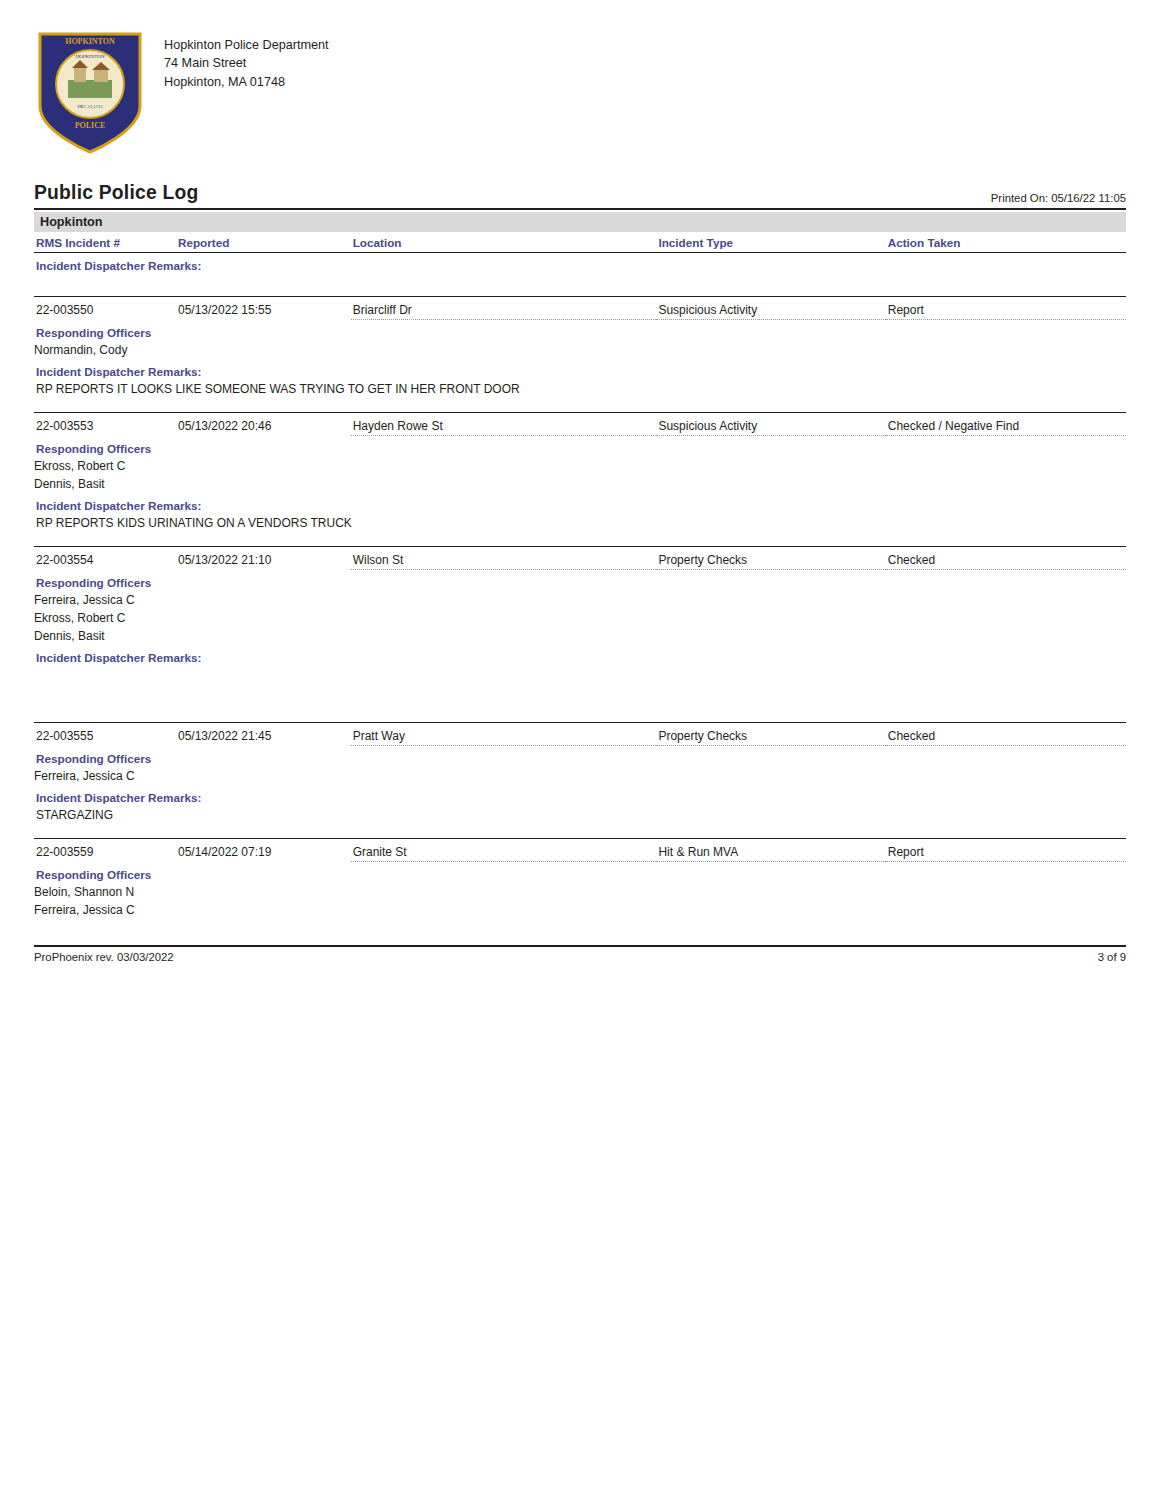HOPKINTON DEC.13,1715 HOPKINTON POLICE
Hopkinton Police Department
74 Main Street
Hopkinton, MA 01748
Public Police Log
Printed On: 05/16/22 11:05
Hopkinton
| RMS Incident # | Reported | Location | Incident Type | Action Taken |
| --- | --- | --- | --- | --- |
| Incident Dispatcher Remarks: |
| 22-003550 | 05/13/2022 15:55 | Briarcliff Dr | Suspicious Activity | Report |
| Responding Officers |
| Normandin, Cody |
| Incident Dispatcher Remarks: |
| RP REPORTS IT LOOKS LIKE SOMEONE WAS TRYING TO GET IN HER FRONT DOOR |
| 22-003553 | 05/13/2022 20:46 | Hayden Rowe St | Suspicious Activity | Checked / Negative Find |
| Responding Officers |
| Ekross, Robert C |
| Dennis, Basit |
| Incident Dispatcher Remarks: |
| RP REPORTS KIDS URINATING ON A VENDORS TRUCK |
| 22-003554 | 05/13/2022 21:10 | Wilson St | Property Checks | Checked |
| Responding Officers |
| Ferreira, Jessica C |
| Ekross, Robert C |
| Dennis, Basit |
| Incident Dispatcher Remarks: |
| 22-003555 | 05/13/2022 21:45 | Pratt Way | Property Checks | Checked |
| Responding Officers |
| Ferreira, Jessica C |
| Incident Dispatcher Remarks: |
| STARGAZING |
| 22-003559 | 05/14/2022 07:19 | Granite St | Hit & Run MVA | Report |
| Responding Officers |
| Beloin, Shannon N |
| Ferreira, Jessica C |
ProPhoenix rev. 03/03/2022
3 of 9